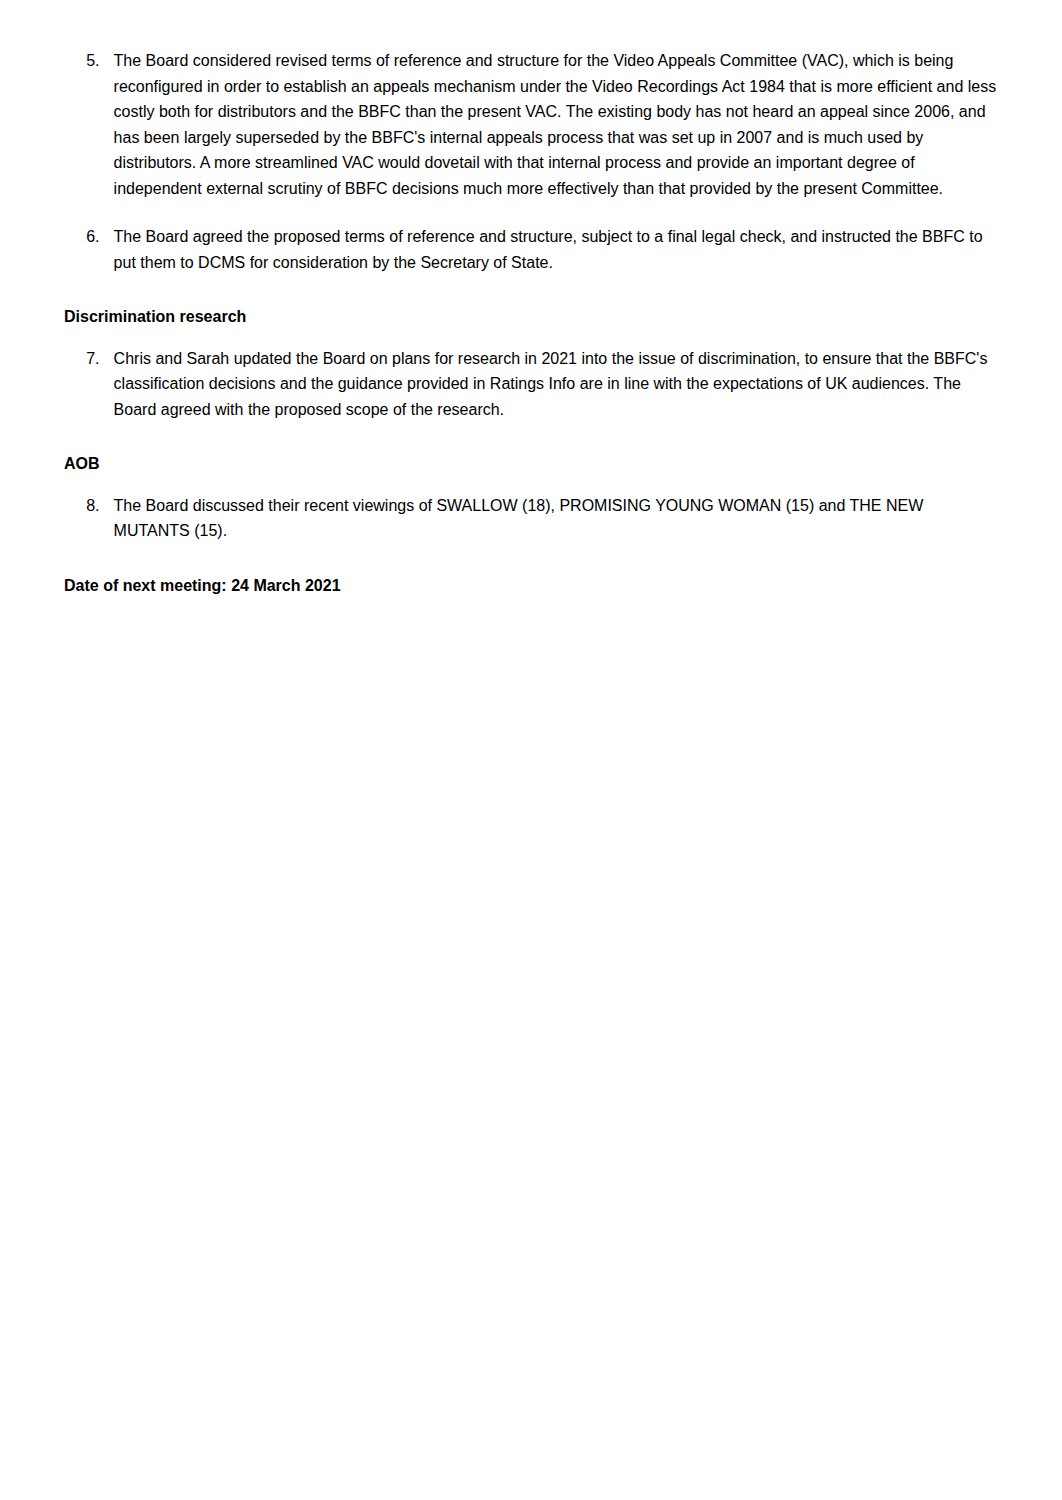The Board considered revised terms of reference and structure for the Video Appeals Committee (VAC), which is being reconfigured in order to establish an appeals mechanism under the Video Recordings Act 1984 that is more efficient and less costly both for distributors and the BBFC than the present VAC. The existing body has not heard an appeal since 2006, and has been largely superseded by the BBFC's internal appeals process that was set up in 2007 and is much used by distributors. A more streamlined VAC would dovetail with that internal process and provide an important degree of independent external scrutiny of BBFC decisions much more effectively than that provided by the present Committee.
The Board agreed the proposed terms of reference and structure, subject to a final legal check, and instructed the BBFC to put them to DCMS for consideration by the Secretary of State.
Discrimination research
Chris and Sarah updated the Board on plans for research in 2021 into the issue of discrimination, to ensure that the BBFC's classification decisions and the guidance provided in Ratings Info are in line with the expectations of UK audiences. The Board agreed with the proposed scope of the research.
AOB
The Board discussed their recent viewings of SWALLOW (18), PROMISING YOUNG WOMAN (15) and THE NEW MUTANTS (15).
Date of next meeting: 24 March 2021